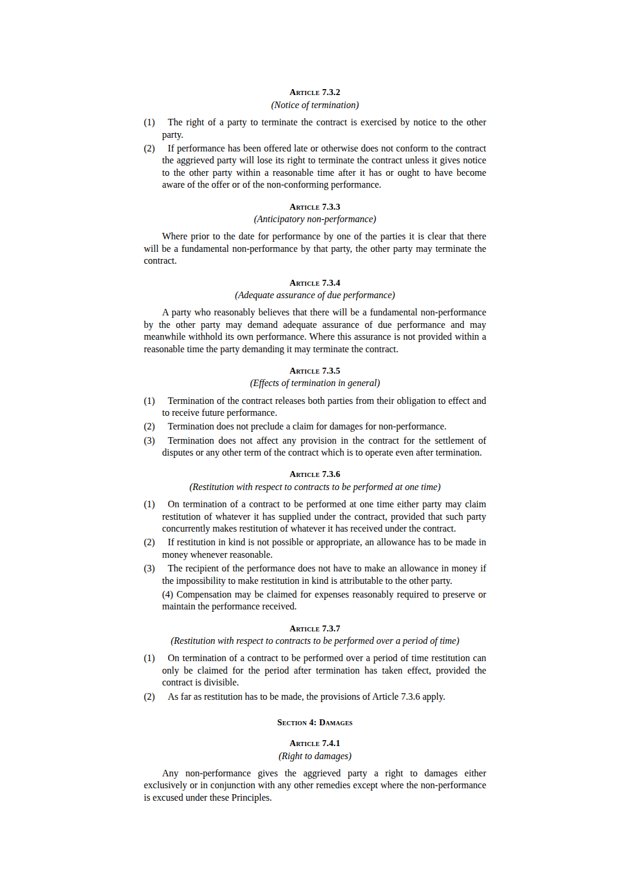Article 7.3.2
(Notice of termination)
(1) The right of a party to terminate the contract is exercised by notice to the other party.
(2) If performance has been offered late or otherwise does not conform to the contract the aggrieved party will lose its right to terminate the contract unless it gives notice to the other party within a reasonable time after it has or ought to have become aware of the offer or of the non-conforming performance.
Article 7.3.3
(Anticipatory non-performance)
Where prior to the date for performance by one of the parties it is clear that there will be a fundamental non-performance by that party, the other party may terminate the contract.
Article 7.3.4
(Adequate assurance of due performance)
A party who reasonably believes that there will be a fundamental non-performance by the other party may demand adequate assurance of due performance and may meanwhile withhold its own performance. Where this assurance is not provided within a reasonable time the party demanding it may terminate the contract.
Article 7.3.5
(Effects of termination in general)
(1) Termination of the contract releases both parties from their obligation to effect and to receive future performance.
(2) Termination does not preclude a claim for damages for non-performance.
(3) Termination does not affect any provision in the contract for the settlement of disputes or any other term of the contract which is to operate even after termination.
Article 7.3.6
(Restitution with respect to contracts to be performed at one time)
(1) On termination of a contract to be performed at one time either party may claim restitution of whatever it has supplied under the contract, provided that such party concurrently makes restitution of whatever it has received under the contract.
(2) If restitution in kind is not possible or appropriate, an allowance has to be made in money whenever reasonable.
(3) The recipient of the performance does not have to make an allowance in money if the impossibility to make restitution in kind is attributable to the other party.
(4) Compensation may be claimed for expenses reasonably required to preserve or maintain the performance received.
Article 7.3.7
(Restitution with respect to contracts to be performed over a period of time)
(1) On termination of a contract to be performed over a period of time restitution can only be claimed for the period after termination has taken effect, provided the contract is divisible.
(2) As far as restitution has to be made, the provisions of Article 7.3.6 apply.
Section 4: Damages
Article 7.4.1
(Right to damages)
Any non-performance gives the aggrieved party a right to damages either exclusively or in conjunction with any other remedies except where the non-performance is excused under these Principles.